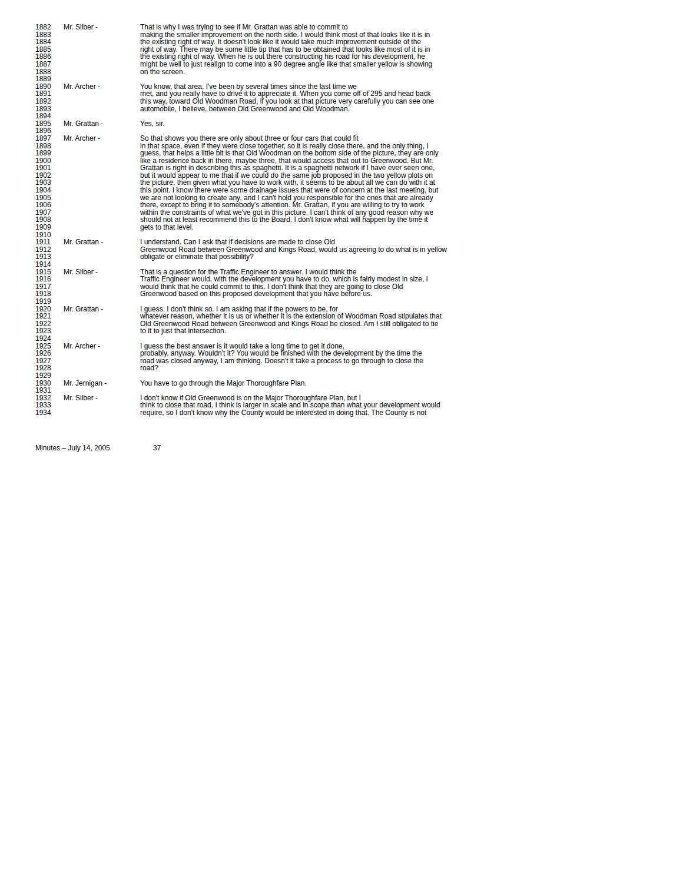| 1882 | Mr. Silber - | That is why I was trying to see if Mr. Grattan was able to commit to |
| 1883 | | making the smaller improvement on the north side. I would think most of that looks like it is in |
| 1884 | | the existing right of way. It doesn't look like it would take much improvement outside of the |
| 1885 | | right of way. There may be some little tip that has to be obtained that looks like most of it is in |
| 1886 | | the existing right of way. When he is out there constructing his road for his development, he |
| 1887 | | might be well to just realign to come into a 90 degree angle like that smaller yellow is showing |
| 1888 | | on the screen. |
| 1889 | | |
| 1890 | Mr. Archer - | You know, that area, I've been by several times since the last time we |
| 1891 | | met, and you really have to drive it to appreciate it. When you come off of 295 and head back |
| 1892 | | this way, toward Old Woodman Road, if you look at that picture very carefully you can see one |
| 1893 | | automobile, I believe, between Old Greenwood and Old Woodman. |
| 1894 | | |
| 1895 | Mr. Grattan - | Yes, sir. |
| 1896 | | |
| 1897 | Mr. Archer - | So that shows you there are only about three or four cars that could fit |
| 1898 | | in that space, even if they were close together, so it is really close there, and the only thing, I |
| 1899 | | guess, that helps a little bit is that Old Woodman on the bottom side of the picture, they are only |
| 1900 | | like a residence back in there, maybe three, that would access that out to Greenwood. But Mr. |
| 1901 | | Grattan is right in describing this as spaghetti. It is a spaghetti network if I have ever seen one, |
| 1902 | | but it would appear to me that if we could do the same job proposed in the two yellow plots on |
| 1903 | | the picture, then given what you have to work with, it seems to be about all we can do with it at |
| 1904 | | this point. I know there were some drainage issues that were of concern at the last meeting, but |
| 1905 | | we are not looking to create any, and I can't hold you responsible for the ones that are already |
| 1906 | | there, except to bring it to somebody's attention. Mr. Grattan, if you are willing to try to work |
| 1907 | | within the constraints of what we've got in this picture, I can't think of any good reason why we |
| 1908 | | should not at least recommend this to the Board. I don't know what will happen by the time it |
| 1909 | | gets to that level. |
| 1910 | | |
| 1911 | Mr. Grattan - | I understand. Can I ask that if decisions are made to close Old |
| 1912 | | Greenwood Road between Greenwood and Kings Road, would us agreeing to do what is in yellow |
| 1913 | | obligate or eliminate that possibility? |
| 1914 | | |
| 1915 | Mr. Silber - | That is a question for the Traffic Engineer to answer. I would think the |
| 1916 | | Traffic Engineer would, with the development you have to do, which is fairly modest in size, I |
| 1917 | | would think that he could commit to this. I don't think that they are going to close Old |
| 1918 | | Greenwood based on this proposed development that you have before us. |
| 1919 | | |
| 1920 | Mr. Grattan - | I guess. I don't think so. I am asking that if the powers to be, for |
| 1921 | | whatever reason, whether it is us or whether it is the extension of Woodman Road stipulates that |
| 1922 | | Old Greenwood Road between Greenwood and Kings Road be closed. Am I still obligated to tie |
| 1923 | | to it to just that intersection. |
| 1924 | | |
| 1925 | Mr. Archer - | I guess the best answer is it would take a long time to get it done, |
| 1926 | | probably, anyway. Wouldn't it? You would be finished with the development by the time the |
| 1927 | | road was closed anyway, I am thinking. Doesn't it take a process to go through to close the |
| 1928 | | road? |
| 1929 | | |
| 1930 | Mr. Jernigan - | You have to go through the Major Thoroughfare Plan. |
| 1931 | | |
| 1932 | Mr. Silber - | I don't know if Old Greenwood is on the Major Thoroughfare Plan, but I |
| 1933 | | think to close that road, I think is larger in scale and in scope than what your development would |
| 1934 | | require, so I don't know why the County would be interested in doing that. The County is not |
Minutes – July 14, 2005
37